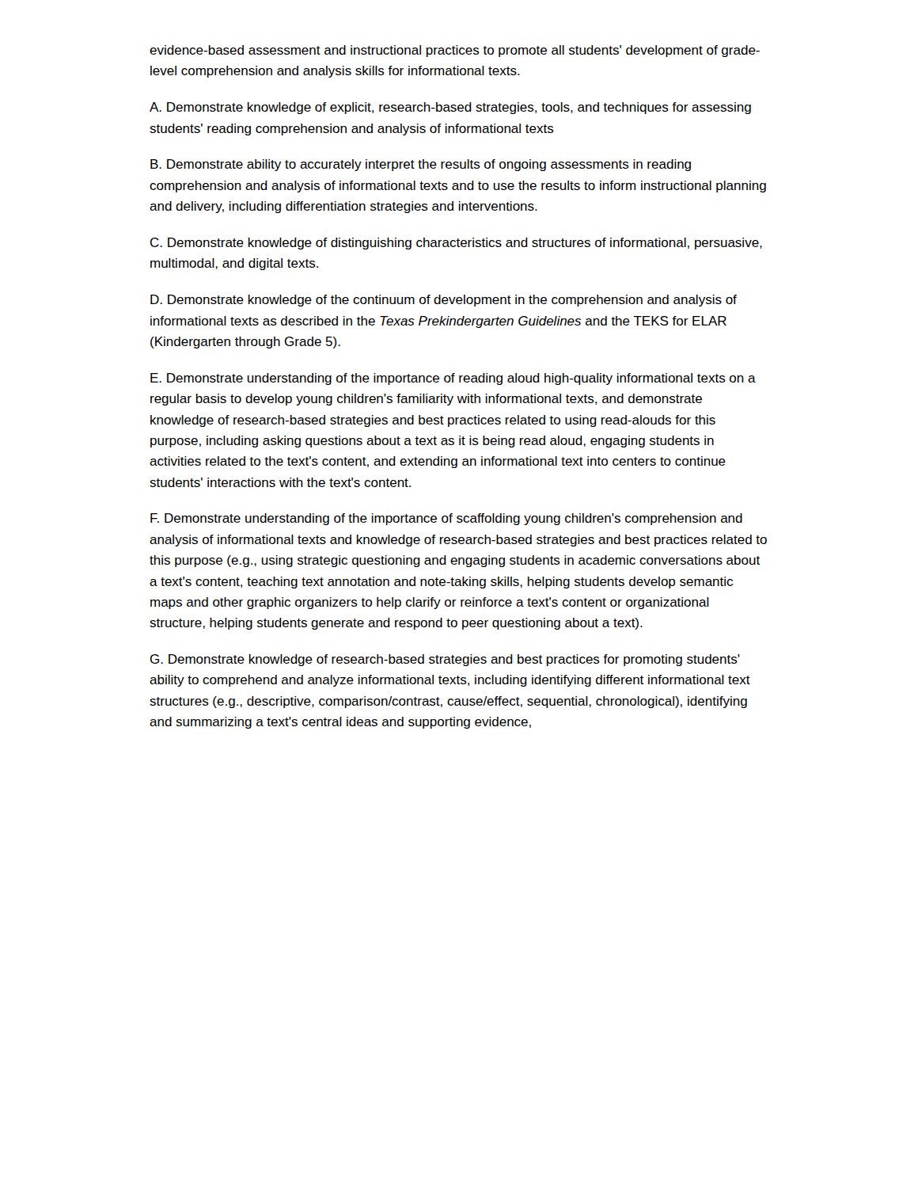evidence-based assessment and instructional practices to promote all students' development of grade-level comprehension and analysis skills for informational texts.
A. Demonstrate knowledge of explicit, research-based strategies, tools, and techniques for assessing students' reading comprehension and analysis of informational texts
B. Demonstrate ability to accurately interpret the results of ongoing assessments in reading comprehension and analysis of informational texts and to use the results to inform instructional planning and delivery, including differentiation strategies and interventions.
C. Demonstrate knowledge of distinguishing characteristics and structures of informational, persuasive, multimodal, and digital texts.
D. Demonstrate knowledge of the continuum of development in the comprehension and analysis of informational texts as described in the Texas Prekindergarten Guidelines and the TEKS for ELAR (Kindergarten through Grade 5).
E. Demonstrate understanding of the importance of reading aloud high-quality informational texts on a regular basis to develop young children's familiarity with informational texts, and demonstrate knowledge of research-based strategies and best practices related to using read-alouds for this purpose, including asking questions about a text as it is being read aloud, engaging students in activities related to the text's content, and extending an informational text into centers to continue students' interactions with the text's content.
F. Demonstrate understanding of the importance of scaffolding young children's comprehension and analysis of informational texts and knowledge of research-based strategies and best practices related to this purpose (e.g., using strategic questioning and engaging students in academic conversations about a text's content, teaching text annotation and note-taking skills, helping students develop semantic maps and other graphic organizers to help clarify or reinforce a text's content or organizational structure, helping students generate and respond to peer questioning about a text).
G. Demonstrate knowledge of research-based strategies and best practices for promoting students' ability to comprehend and analyze informational texts, including identifying different informational text structures (e.g., descriptive, comparison/contrast, cause/effect, sequential, chronological), identifying and summarizing a text's central ideas and supporting evidence,